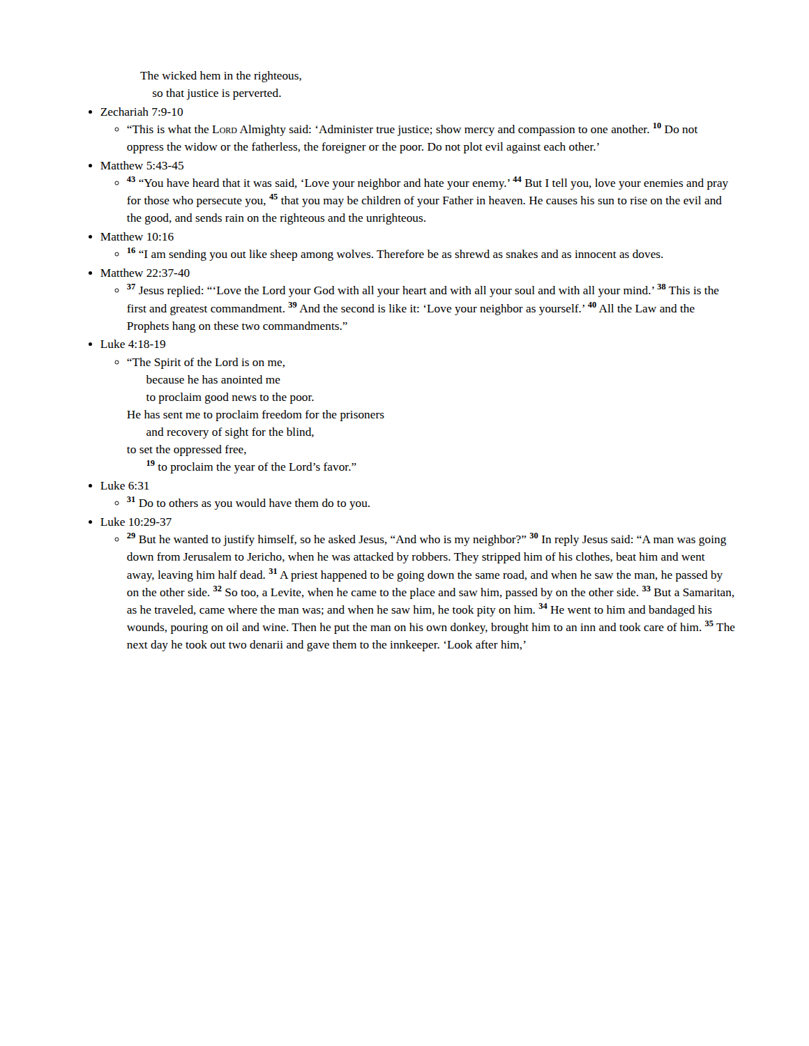The wicked hem in the righteous,
so that justice is perverted.
Zechariah 7:9-10
“This is what the Lord Almighty said: ‘Administer true justice; show mercy and compassion to one another. 10 Do not oppress the widow or the fatherless, the foreigner or the poor. Do not plot evil against each other.’
Matthew 5:43-45
43 “You have heard that it was said, ‘Love your neighbor and hate your enemy.’ 44 But I tell you, love your enemies and pray for those who persecute you, 45 that you may be children of your Father in heaven. He causes his sun to rise on the evil and the good, and sends rain on the righteous and the unrighteous.
Matthew 10:16
16 “I am sending you out like sheep among wolves. Therefore be as shrewd as snakes and as innocent as doves.
Matthew 22:37-40
37 Jesus replied: “‘Love the Lord your God with all your heart and with all your soul and with all your mind.’ 38 This is the first and greatest commandment. 39 And the second is like it: ‘Love your neighbor as yourself.’ 40 All the Law and the Prophets hang on these two commandments.”
Luke 4:18-19
“The Spirit of the Lord is on me, because he has anointed me to proclaim good news to the poor. He has sent me to proclaim freedom for the prisoners and recovery of sight for the blind, to set the oppressed free, 19 to proclaim the year of the Lord’s favor.”
Luke 6:31
31 Do to others as you would have them do to you.
Luke 10:29-37
29 But he wanted to justify himself, so he asked Jesus, “And who is my neighbor?” 30 In reply Jesus said: “A man was going down from Jerusalem to Jericho, when he was attacked by robbers. They stripped him of his clothes, beat him and went away, leaving him half dead. 31 A priest happened to be going down the same road, and when he saw the man, he passed by on the other side. 32 So too, a Levite, when he came to the place and saw him, passed by on the other side. 33 But a Samaritan, as he traveled, came where the man was; and when he saw him, he took pity on him. 34 He went to him and bandaged his wounds, pouring on oil and wine. Then he put the man on his own donkey, brought him to an inn and took care of him. 35 The next day he took out two denarii and gave them to the innkeeper. ‘Look after him,’